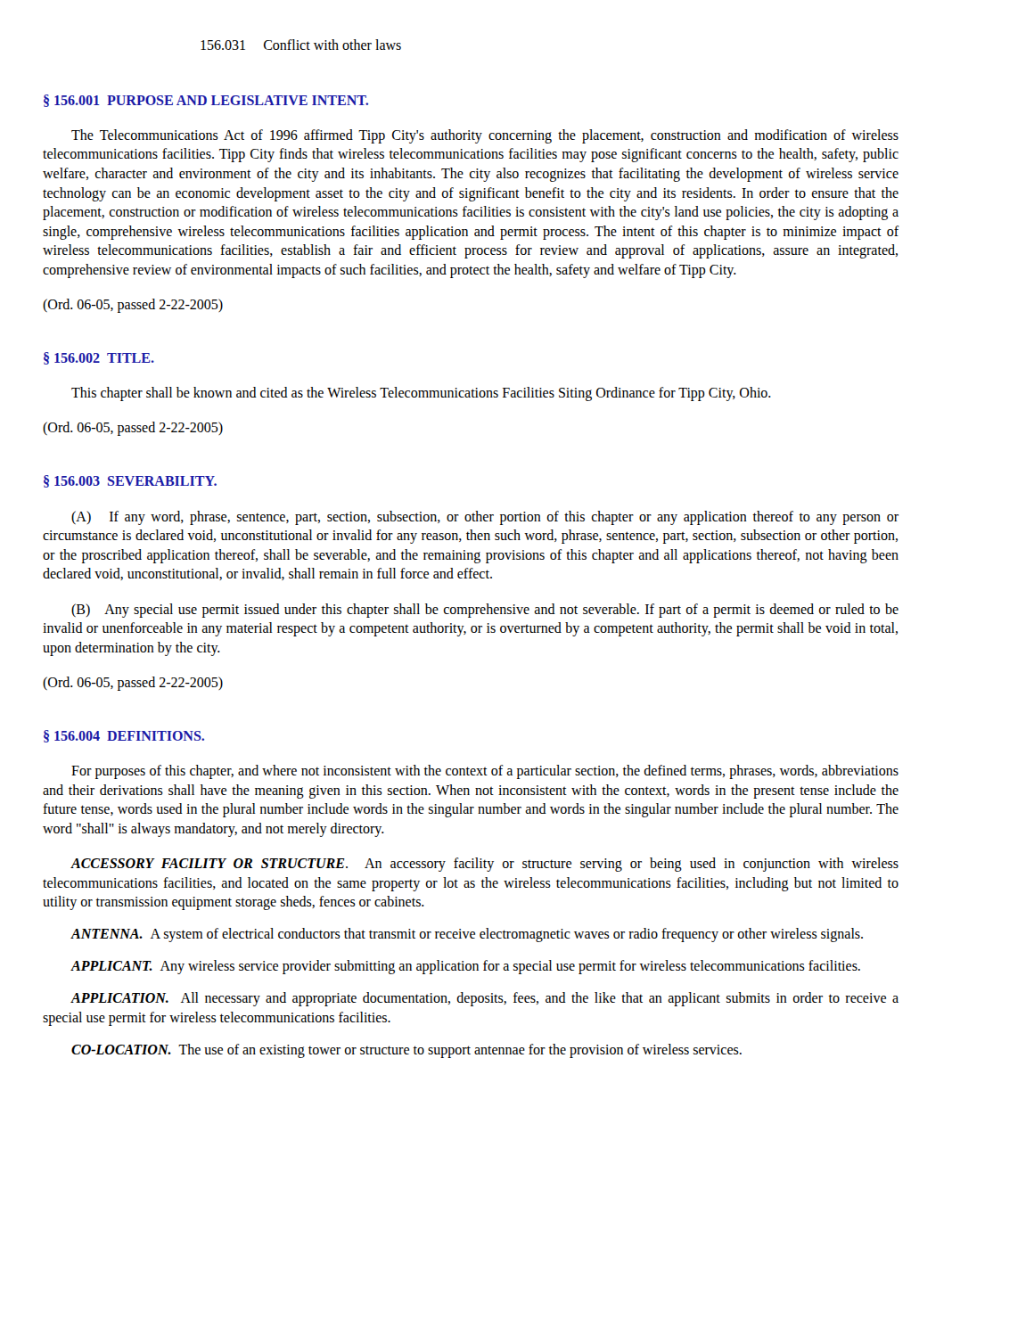156.031 Conflict with other laws
§ 156.001 PURPOSE AND LEGISLATIVE INTENT.
The Telecommunications Act of 1996 affirmed Tipp City's authority concerning the placement, construction and modification of wireless telecommunications facilities. Tipp City finds that wireless telecommunications facilities may pose significant concerns to the health, safety, public welfare, character and environment of the city and its inhabitants. The city also recognizes that facilitating the development of wireless service technology can be an economic development asset to the city and of significant benefit to the city and its residents. In order to ensure that the placement, construction or modification of wireless telecommunications facilities is consistent with the city's land use policies, the city is adopting a single, comprehensive wireless telecommunications facilities application and permit process. The intent of this chapter is to minimize impact of wireless telecommunications facilities, establish a fair and efficient process for review and approval of applications, assure an integrated, comprehensive review of environmental impacts of such facilities, and protect the health, safety and welfare of Tipp City.
(Ord. 06-05, passed 2-22-2005)
§ 156.002 TITLE.
This chapter shall be known and cited as the Wireless Telecommunications Facilities Siting Ordinance for Tipp City, Ohio.
(Ord. 06-05, passed 2-22-2005)
§ 156.003 SEVERABILITY.
(A) If any word, phrase, sentence, part, section, subsection, or other portion of this chapter or any application thereof to any person or circumstance is declared void, unconstitutional or invalid for any reason, then such word, phrase, sentence, part, section, subsection or other portion, or the proscribed application thereof, shall be severable, and the remaining provisions of this chapter and all applications thereof, not having been declared void, unconstitutional, or invalid, shall remain in full force and effect.
(B) Any special use permit issued under this chapter shall be comprehensive and not severable. If part of a permit is deemed or ruled to be invalid or unenforceable in any material respect by a competent authority, or is overturned by a competent authority, the permit shall be void in total, upon determination by the city.
(Ord. 06-05, passed 2-22-2005)
§ 156.004 DEFINITIONS.
For purposes of this chapter, and where not inconsistent with the context of a particular section, the defined terms, phrases, words, abbreviations and their derivations shall have the meaning given in this section. When not inconsistent with the context, words in the present tense include the future tense, words used in the plural number include words in the singular number and words in the singular number include the plural number. The word "shall" is always mandatory, and not merely directory.
ACCESSORY FACILITY OR STRUCTURE. An accessory facility or structure serving or being used in conjunction with wireless telecommunications facilities, and located on the same property or lot as the wireless telecommunications facilities, including but not limited to utility or transmission equipment storage sheds, fences or cabinets.
ANTENNA. A system of electrical conductors that transmit or receive electromagnetic waves or radio frequency or other wireless signals.
APPLICANT. Any wireless service provider submitting an application for a special use permit for wireless telecommunications facilities.
APPLICATION. All necessary and appropriate documentation, deposits, fees, and the like that an applicant submits in order to receive a special use permit for wireless telecommunications facilities.
CO-LOCATION. The use of an existing tower or structure to support antennae for the provision of wireless services.